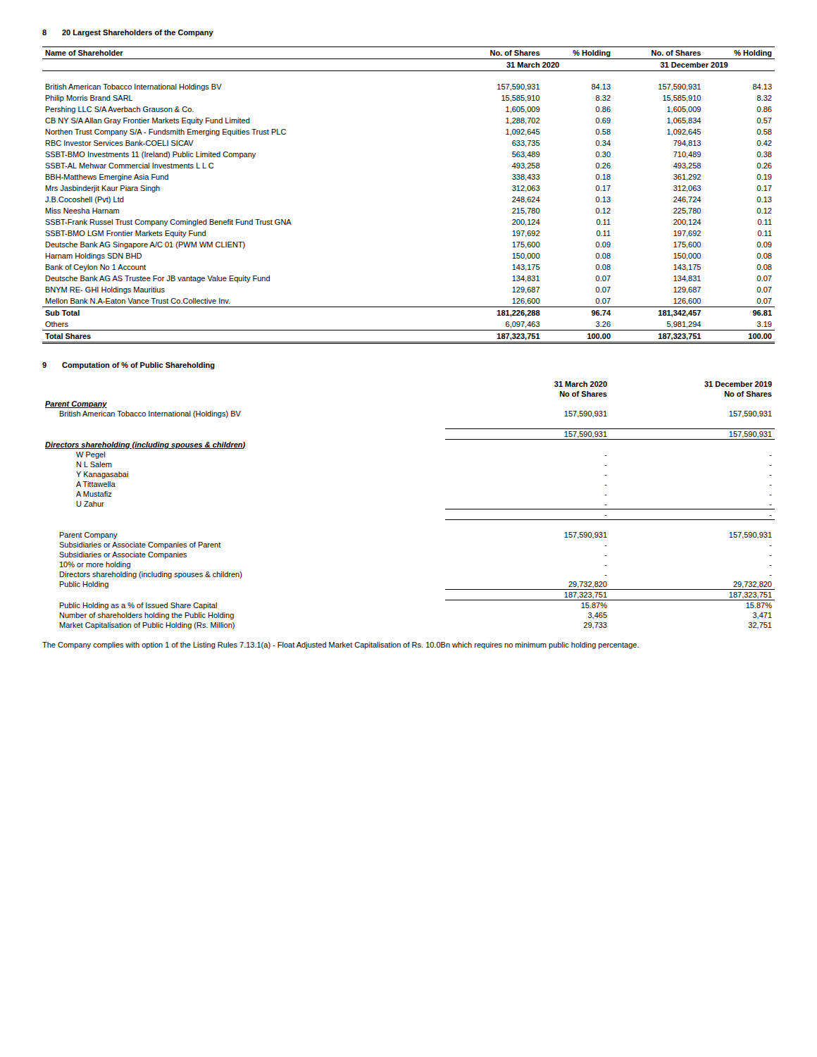820 Largest Shareholders of the Company
| Name of Shareholder | No. of Shares | % Holding | No. of Shares | % Holding |
| --- | --- | --- | --- | --- |
| | 31 March 2020 | 31 December 2019 |
| British American Tobacco International Holdings BV | 157,590,931 | 84.13 | 157,590,931 | 84.13 |
| Philip Morris Brand SARL | 15,585,910 | 8.32 | 15,585,910 | 8.32 |
| Pershing LLC S/A Averbach Grauson & Co. | 1,605,009 | 0.86 | 1,605,009 | 0.86 |
| CB NY S/A Allan Gray Frontier Markets Equity Fund Limited | 1,288,702 | 0.69 | 1,065,834 | 0.57 |
| Northen Trust Company S/A - Fundsmith Emerging Equities Trust PLC | 1,092,645 | 0.58 | 1,092,645 | 0.58 |
| RBC Investor Services Bank-COELI SICAV | 633,735 | 0.34 | 794,813 | 0.42 |
| SSBT-BMO Investments 11 (Ireland) Public Limited Company | 563,489 | 0.30 | 710,489 | 0.38 |
| SSBT-AL Mehwar Commercial Investments L L C | 493,258 | 0.26 | 493,258 | 0.26 |
| BBH-Matthews Emergine Asia Fund | 338,433 | 0.18 | 361,292 | 0.19 |
| Mrs Jasbinderjit Kaur Piara Singh | 312,063 | 0.17 | 312,063 | 0.17 |
| J.B.Cocoshell (Pvt) Ltd | 248,624 | 0.13 | 246,724 | 0.13 |
| Miss Neesha Harnam | 215,780 | 0.12 | 225,780 | 0.12 |
| SSBT-Frank Russel Trust Company Comingled Benefit Fund Trust GNA | 200,124 | 0.11 | 200,124 | 0.11 |
| SSBT-BMO LGM Frontier Markets Equity Fund | 197,692 | 0.11 | 197,692 | 0.11 |
| Deutsche Bank AG Singapore A/C 01 (PWM WM CLIENT) | 175,600 | 0.09 | 175,600 | 0.09 |
| Harnam Holdings SDN BHD | 150,000 | 0.08 | 150,000 | 0.08 |
| Bank of Ceylon No 1 Account | 143,175 | 0.08 | 143,175 | 0.08 |
| Deutsche Bank AG AS Trustee For JB vantage Value Equity Fund | 134,831 | 0.07 | 134,831 | 0.07 |
| BNYM RE- GHI Holdings Mauritius | 129,687 | 0.07 | 129,687 | 0.07 |
| Mellon Bank N.A-Eaton Vance Trust Co.Collective Inv. | 126,600 | 0.07 | 126,600 | 0.07 |
| Sub Total | 181,226,288 | 96.74 | 181,342,457 | 96.81 |
| Others | 6,097,463 | 3.26 | 5,981,294 | 3.19 |
| Total Shares | 187,323,751 | 100.00 | 187,323,751 | 100.00 |
9 Computation of % of Public Shareholding
| | 31 March 2020 | 31 December 2019 |
| | No of Shares | No of Shares |
| Parent Company | | |
| British American Tobacco International (Holdings) BV | 157,590,931 | 157,590,931 |
| | 157,590,931 | 157,590,931 |
| Directors shareholding (including spouses & children) | | |
| W Pegel | - | - |
| N L Salem | - | - |
| Y Kanagasabai | - | - |
| A Tittawella | - | - |
| A Mustafiz | - | - |
| U Zahur | - | - |
| | - | - |
| Parent Company | 157,590,931 | 157,590,931 |
| Subsidiaries or Associate Companies of Parent | - | - |
| Subsidiaries or Associate Companies | - | - |
| 10% or more holding | - | - |
| Directors shareholding (including spouses & children) | - | - |
| Public Holding | 29,732,820 | 29,732,820 |
| | 187,323,751 | 187,323,751 |
| Public Holding as a % of Issued Share Capital | 15.87% | 15.87% |
| Number of shareholders holding the Public Holding | 3,465 | 3,471 |
| Market Capitalisation of Public Holding (Rs. Million) | 29,733 | 32,751 |
The Company complies with option 1 of the Listing Rules 7.13.1(a) - Float Adjusted Market Capitalisation of Rs. 10.0Bn which requires no minimum public holding percentage.